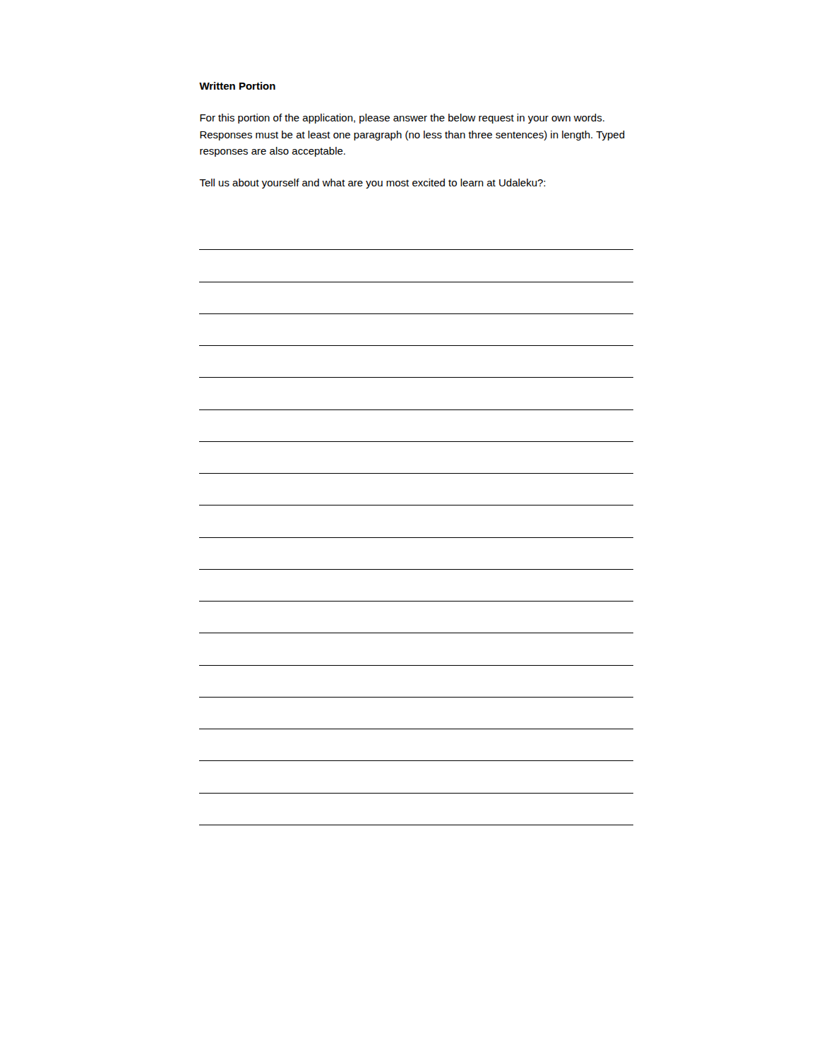Written Portion
For this portion of the application, please answer the below request in your own words. Responses must be at least one paragraph (no less than three sentences) in length. Typed responses are also acceptable.
Tell us about yourself and what are you most excited to learn at Udaleku?: